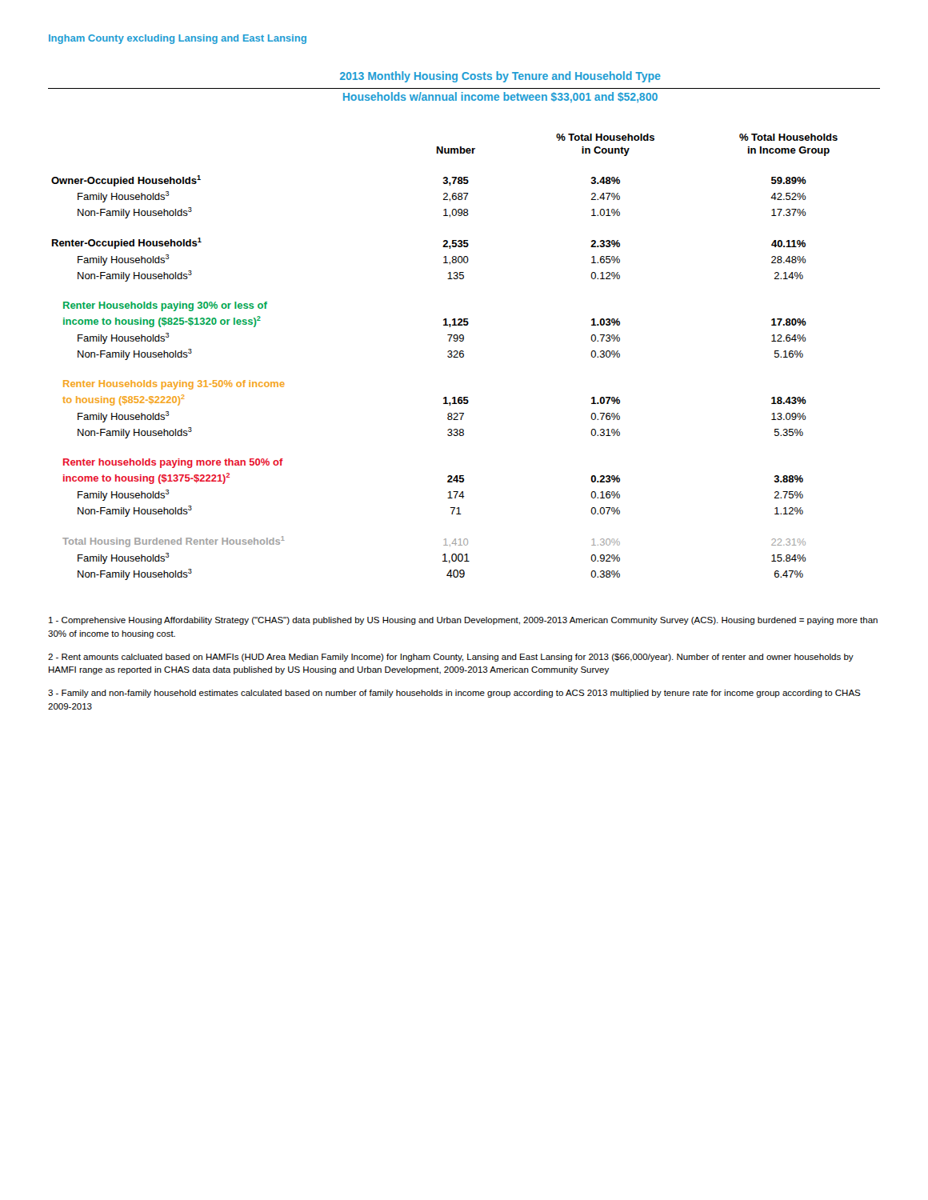Ingham County excluding Lansing and East Lansing
2013 Monthly Housing Costs by Tenure and Household Type
Households w/annual income between $33,001 and $52,800
| | Number | % Total Households in County | % Total Households in Income Group |
| --- | --- | --- | --- |
| Owner-Occupied Households 1 | 3,785 | 3.48% | 59.89% |
| Family Households 3 | 2,687 | 2.47% | 42.52% |
| Non-Family Households 3 | 1,098 | 1.01% | 17.37% |
| Renter-Occupied Households 1 | 2,535 | 2.33% | 40.11% |
| Family Households 3 | 1,800 | 1.65% | 28.48% |
| Non-Family Households 3 | 135 | 0.12% | 2.14% |
| Renter Households paying 30% or less of | | | |
| income to housing ($825-$1320 or less) 2 | 1,125 | 1.03% | 17.80% |
| Family Households 3 | 799 | 0.73% | 12.64% |
| Non-Family Households 3 | 326 | 0.30% | 5.16% |
| Renter Households paying 31-50% of income | | | |
| to housing ($852-$2220) 2 | 1,165 | 1.07% | 18.43% |
| Family Households 3 | 827 | 0.76% | 13.09% |
| Non-Family Households 3 | 338 | 0.31% | 5.35% |
| Renter households paying more than 50% of | | | |
| income to housing ($1375-$2221) 2 | 245 | 0.23% | 3.88% |
| Family Households 3 | 174 | 0.16% | 2.75% |
| Non-Family Households 3 | 71 | 0.07% | 1.12% |
| Total Housing Burdened Renter Households 1 | 1,410 | 1.30% | 22.31% |
| Family Households 3 | 1,001 | 0.92% | 15.84% |
| Non-Family Households 3 | 409 | 0.38% | 6.47% |
1 - Comprehensive Housing Affordability Strategy ("CHAS") data published by US Housing and Urban Development, 2009-2013 American Community Survey (ACS). Housing burdened = paying more than 30% of income to housing cost.
2 - Rent amounts calcluated based on HAMFIs (HUD Area Median Family Income) for Ingham County, Lansing and East Lansing for 2013 ($66,000/year). Number of renter and owner households by HAMFI range as reported in CHAS data data published by US Housing and Urban Development, 2009-2013 American Community Survey
3 - Family and non-family household estimates calculated based on number of family households in income group according to ACS 2013 multiplied by tenure rate for income group according to CHAS 2009-2013